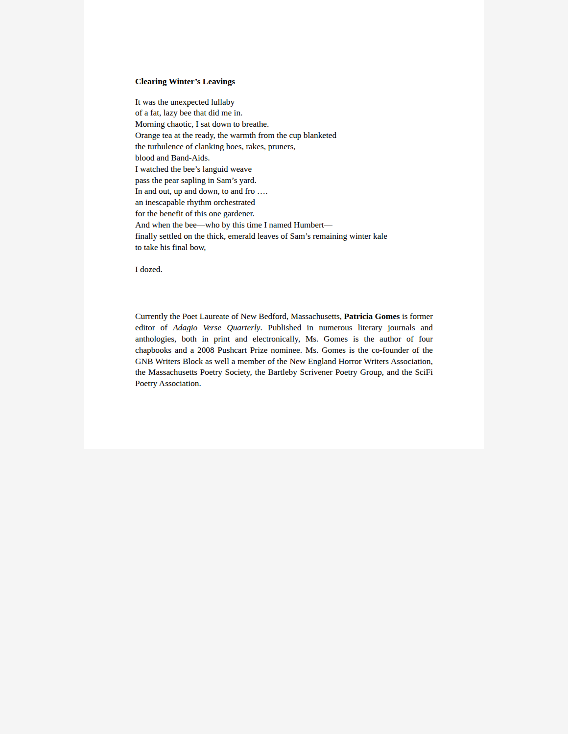Clearing Winter’s Leavings
It was the unexpected lullaby
of a fat, lazy bee that did me in.
Morning chaotic, I sat down to breathe.
Orange tea at the ready, the warmth from the cup blanketed
the turbulence of clanking hoes, rakes, pruners,
blood and Band-Aids.
I watched the bee’s languid weave
pass the pear sapling in Sam’s yard.
In and out, up and down, to and fro ….
an inescapable rhythm orchestrated
for the benefit of this one gardener.
And when the bee—who by this time I named Humbert—
finally settled on the thick, emerald leaves of Sam’s remaining winter kale
to take his final bow,
I dozed.
Currently the Poet Laureate of New Bedford, Massachusetts, Patricia Gomes is former editor of Adagio Verse Quarterly. Published in numerous literary journals and anthologies, both in print and electronically, Ms. Gomes is the author of four chapbooks and a 2008 Pushcart Prize nominee. Ms. Gomes is the co-founder of the GNB Writers Block as well a member of the New England Horror Writers Association, the Massachusetts Poetry Society, the Bartleby Scrivener Poetry Group, and the SciFi Poetry Association.